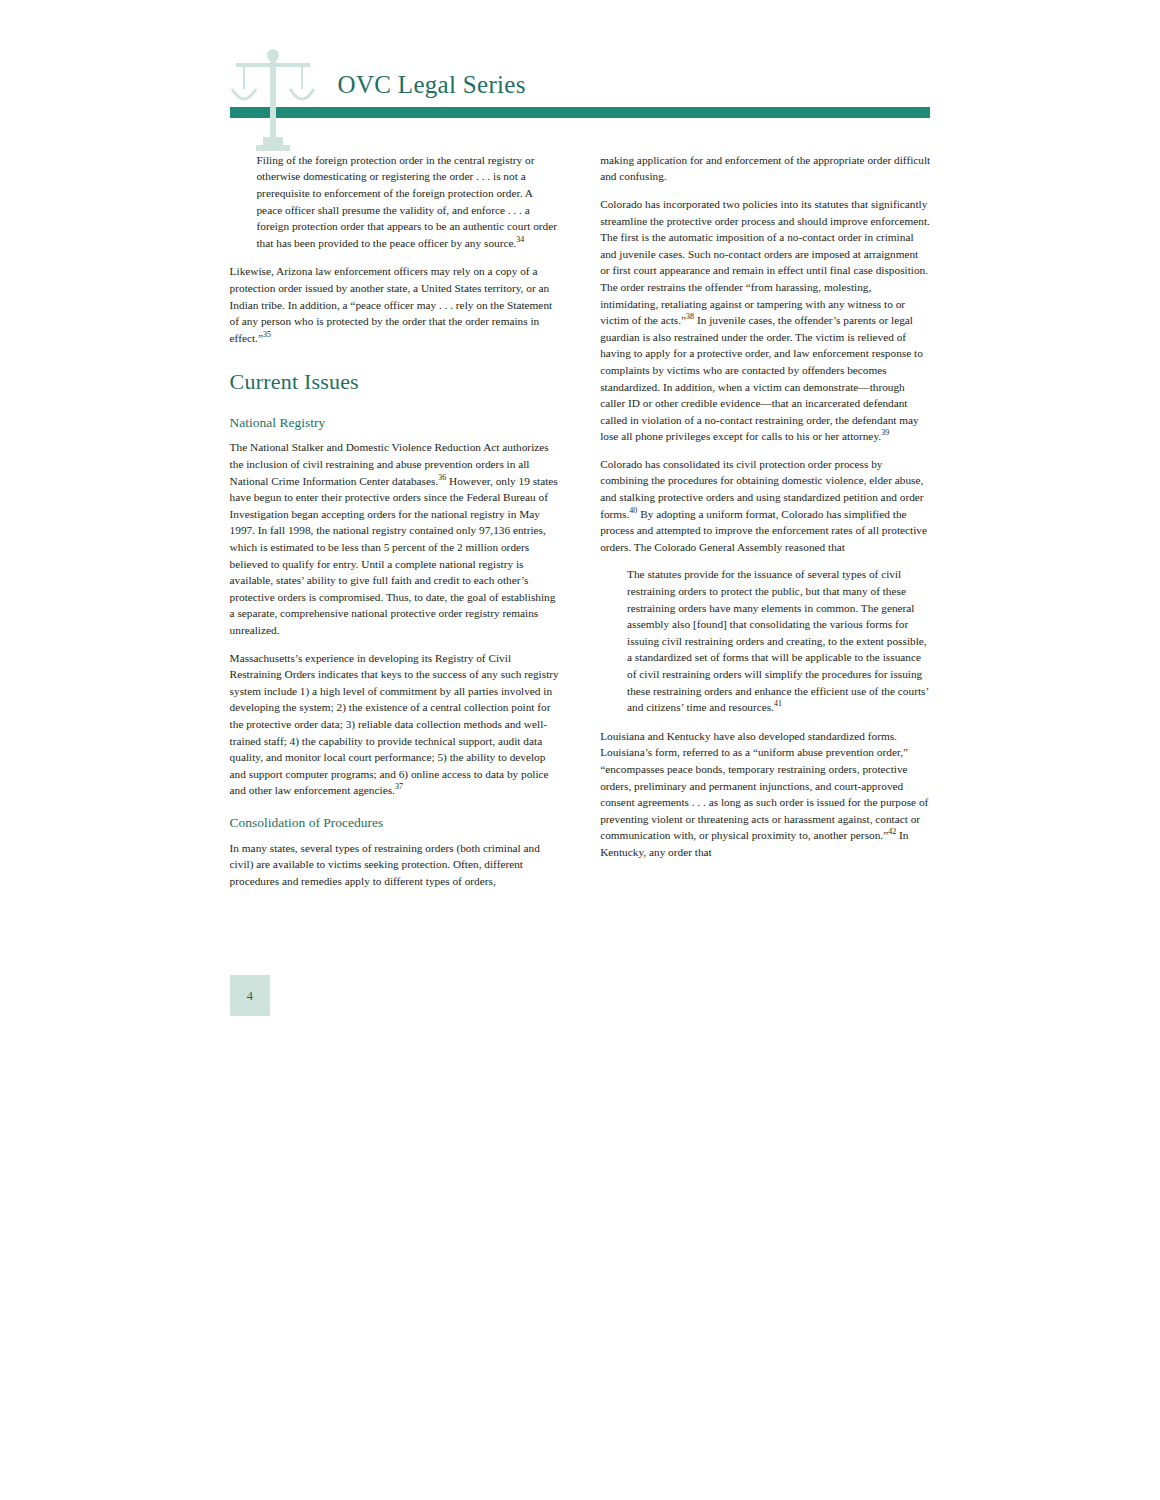OVC Legal Series
Filing of the foreign protection order in the central registry or otherwise domesticating or registering the order . . . is not a prerequisite to enforcement of the foreign protection order. A peace officer shall presume the validity of, and enforce . . . a foreign protection order that appears to be an authentic court order that has been provided to the peace officer by any source.34
Likewise, Arizona law enforcement officers may rely on a copy of a protection order issued by another state, a United States territory, or an Indian tribe. In addition, a “peace officer may . . . rely on the Statement of any person who is protected by the order that the order remains in effect.”35
Current Issues
National Registry
The National Stalker and Domestic Violence Reduction Act authorizes the inclusion of civil restraining and abuse prevention orders in all National Crime Information Center databases.36 However, only 19 states have begun to enter their protective orders since the Federal Bureau of Investigation began accepting orders for the national registry in May 1997. In fall 1998, the national registry contained only 97,136 entries, which is estimated to be less than 5 percent of the 2 million orders believed to qualify for entry. Until a complete national registry is available, states’ ability to give full faith and credit to each other’s protective orders is compromised. Thus, to date, the goal of establishing a separate, comprehensive national protective order registry remains unrealized.
Massachusetts’s experience in developing its Registry of Civil Restraining Orders indicates that keys to the success of any such registry system include 1) a high level of commitment by all parties involved in developing the system; 2) the existence of a central collection point for the protective order data; 3) reliable data collection methods and well-trained staff; 4) the capability to provide technical support, audit data quality, and monitor local court performance; 5) the ability to develop and support computer programs; and 6) online access to data by police and other law enforcement agencies.37
Consolidation of Procedures
In many states, several types of restraining orders (both criminal and civil) are available to victims seeking protection. Often, different procedures and remedies apply to different types of orders,
making application for and enforcement of the appropriate order difficult and confusing.
Colorado has incorporated two policies into its statutes that significantly streamline the protective order process and should improve enforcement. The first is the automatic imposition of a no-contact order in criminal and juvenile cases. Such no-contact orders are imposed at arraignment or first court appearance and remain in effect until final case disposition. The order restrains the offender “from harassing, molesting, intimidating, retaliating against or tampering with any witness to or victim of the acts.”38 In juvenile cases, the offender’s parents or legal guardian is also restrained under the order. The victim is relieved of having to apply for a protective order, and law enforcement response to complaints by victims who are contacted by offenders becomes standardized. In addition, when a victim can demonstrate—through caller ID or other credible evidence—that an incarcerated defendant called in violation of a no-contact restraining order, the defendant may lose all phone privileges except for calls to his or her attorney.39
Colorado has consolidated its civil protection order process by combining the procedures for obtaining domestic violence, elder abuse, and stalking protective orders and using standardized petition and order forms.40 By adopting a uniform format, Colorado has simplified the process and attempted to improve the enforcement rates of all protective orders. The Colorado General Assembly reasoned that
The statutes provide for the issuance of several types of civil restraining orders to protect the public, but that many of these restraining orders have many elements in common. The general assembly also [found] that consolidating the various forms for issuing civil restraining orders and creating, to the extent possible, a standardized set of forms that will be applicable to the issuance of civil restraining orders will simplify the procedures for issuing these restraining orders and enhance the efficient use of the courts’ and citizens’ time and resources.41
Louisiana and Kentucky have also developed standardized forms. Louisiana’s form, referred to as a “uniform abuse prevention order,” “encompasses peace bonds, temporary restraining orders, protective orders, preliminary and permanent injunctions, and court-approved consent agreements . . . as long as such order is issued for the purpose of preventing violent or threatening acts or harassment against, contact or communication with, or physical proximity to, another person.”42 In Kentucky, any order that
4